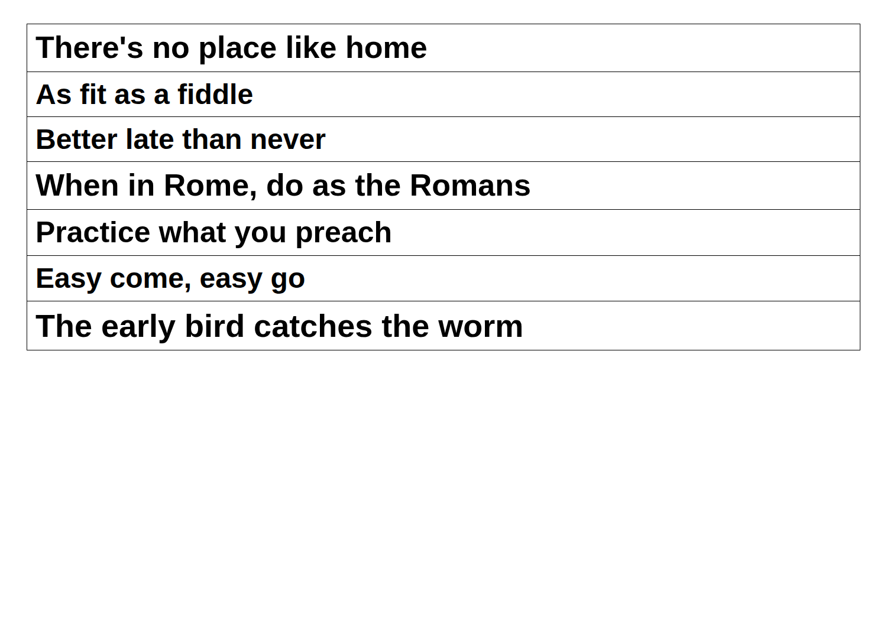| There's no place like home |
| As fit as a fiddle |
| Better late than never |
| When in Rome, do as the Romans |
| Practice what you preach |
| Easy come, easy go |
| The early bird catches the worm |